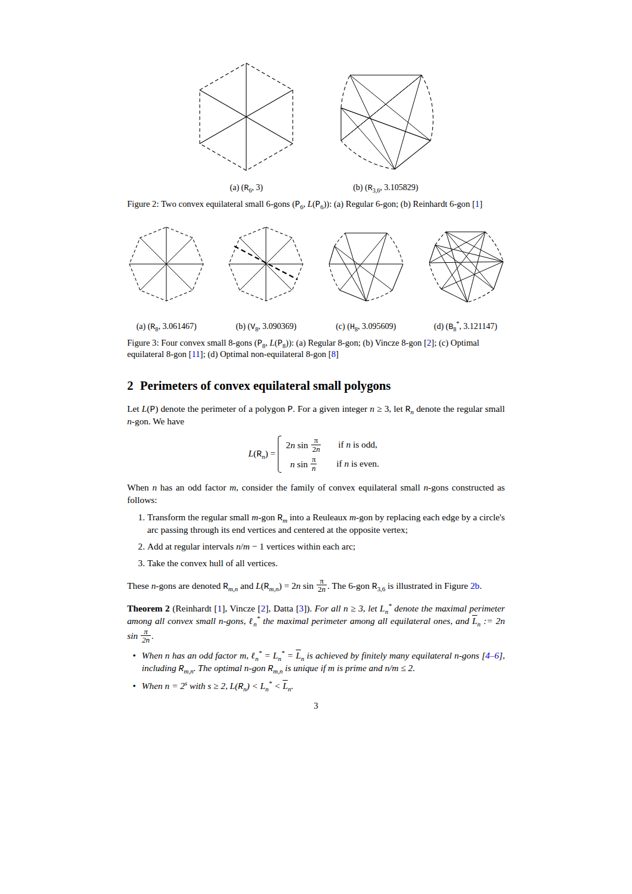(a) (R6, 3)
(b) (R3,6, 3.105829)
Figure 2: Two convex equilateral small 6-gons (P6, L(P6)): (a) Regular 6-gon; (b) Reinhardt 6-gon [1]
(a) (R8, 3.061467)
(b) (V8, 3.090369)
(c) (H8, 3.095609)
(d) (B8*, 3.121147)
Figure 3: Four convex small 8-gons (P8, L(P8)): (a) Regular 8-gon; (b) Vincze 8-gon [2]; (c) Optimal equilateral 8-gon [11]; (d) Optimal non-equilateral 8-gon [8]
2 Perimeters of convex equilateral small polygons
Let L(P) denote the perimeter of a polygon P. For a given integer n ≥ 3, let Rn denote the regular small n-gon. We have
L(Rn) =
| 2 n sin π 2 n | if n is odd, |
| n sin π n | if n is even. |
When n has an odd factor m, consider the family of convex equilateral small n-gons constructed as follows:
Transform the regular small m-gon Rm into a Reuleaux m-gon by replacing each edge by a circle's arc passing through its end vertices and centered at the opposite vertex;
Add at regular intervals n/m − 1 vertices within each arc;
Take the convex hull of all vertices.
These n-gons are denoted Rm,n and L(Rm,n) = 2n sin π 2n. The 6-gon R3,6 is illustrated in Figure 2b.
Theorem 2 (Reinhardt [1], Vincze [2], Datta [3]). For all n ≥ 3, let Ln* denote the maximal perimeter among all convex small n-gons, ℓn* the maximal perimeter among all equilateral ones, and Ln := 2n sin π 2n.
When n has an odd factor m, ℓn* = Ln* = Ln is achieved by finitely many equilateral n-gons [4–6], including Rm,n. The optimal n-gon Rm,n is unique if m is prime and n/m ≤ 2.
When n = 2s with s ≥ 2, L(Rn) < Ln* < Ln.
3